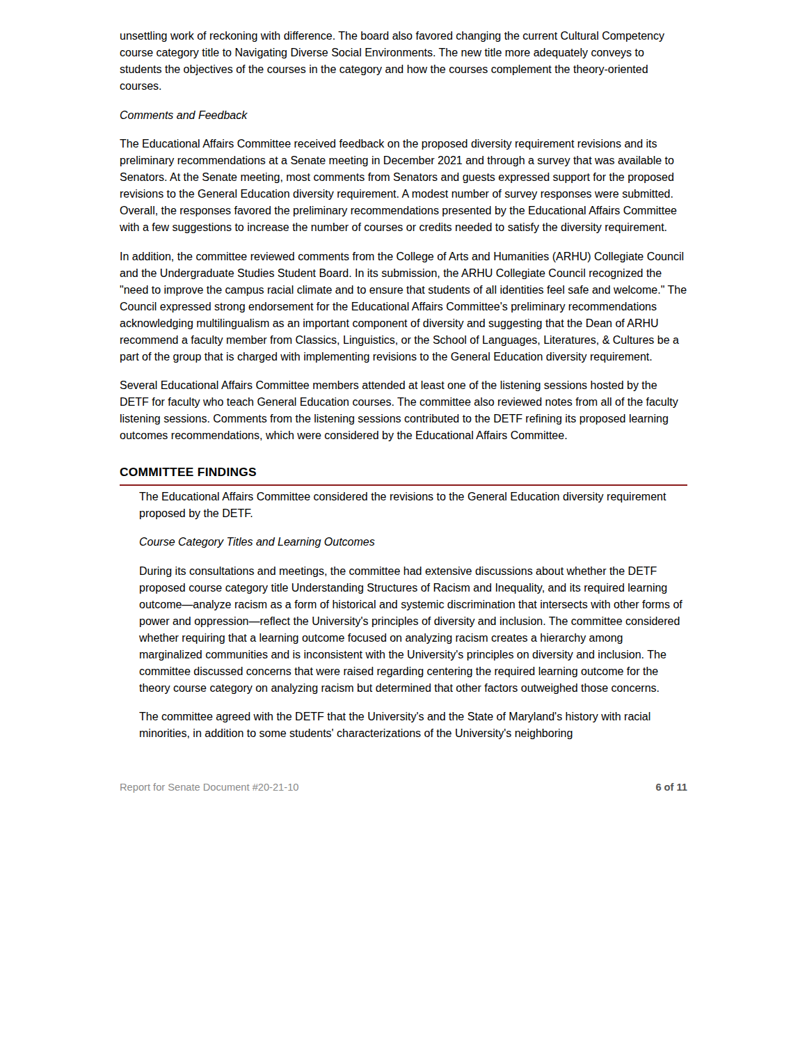unsettling work of reckoning with difference. The board also favored changing the current Cultural Competency course category title to Navigating Diverse Social Environments. The new title more adequately conveys to students the objectives of the courses in the category and how the courses complement the theory-oriented courses.
Comments and Feedback
The Educational Affairs Committee received feedback on the proposed diversity requirement revisions and its preliminary recommendations at a Senate meeting in December 2021 and through a survey that was available to Senators. At the Senate meeting, most comments from Senators and guests expressed support for the proposed revisions to the General Education diversity requirement. A modest number of survey responses were submitted. Overall, the responses favored the preliminary recommendations presented by the Educational Affairs Committee with a few suggestions to increase the number of courses or credits needed to satisfy the diversity requirement.
In addition, the committee reviewed comments from the College of Arts and Humanities (ARHU) Collegiate Council and the Undergraduate Studies Student Board. In its submission, the ARHU Collegiate Council recognized the "need to improve the campus racial climate and to ensure that students of all identities feel safe and welcome." The Council expressed strong endorsement for the Educational Affairs Committee's preliminary recommendations acknowledging multilingualism as an important component of diversity and suggesting that the Dean of ARHU recommend a faculty member from Classics, Linguistics, or the School of Languages, Literatures, & Cultures be a part of the group that is charged with implementing revisions to the General Education diversity requirement.
Several Educational Affairs Committee members attended at least one of the listening sessions hosted by the DETF for faculty who teach General Education courses. The committee also reviewed notes from all of the faculty listening sessions. Comments from the listening sessions contributed to the DETF refining its proposed learning outcomes recommendations, which were considered by the Educational Affairs Committee.
COMMITTEE FINDINGS
The Educational Affairs Committee considered the revisions to the General Education diversity requirement proposed by the DETF.
Course Category Titles and Learning Outcomes
During its consultations and meetings, the committee had extensive discussions about whether the DETF proposed course category title Understanding Structures of Racism and Inequality, and its required learning outcome—analyze racism as a form of historical and systemic discrimination that intersects with other forms of power and oppression—reflect the University's principles of diversity and inclusion. The committee considered whether requiring that a learning outcome focused on analyzing racism creates a hierarchy among marginalized communities and is inconsistent with the University's principles on diversity and inclusion. The committee discussed concerns that were raised regarding centering the required learning outcome for the theory course category on analyzing racism but determined that other factors outweighed those concerns.
The committee agreed with the DETF that the University's and the State of Maryland's history with racial minorities, in addition to some students' characterizations of the University's neighboring
Report for Senate Document #20-21-10
6 of 11